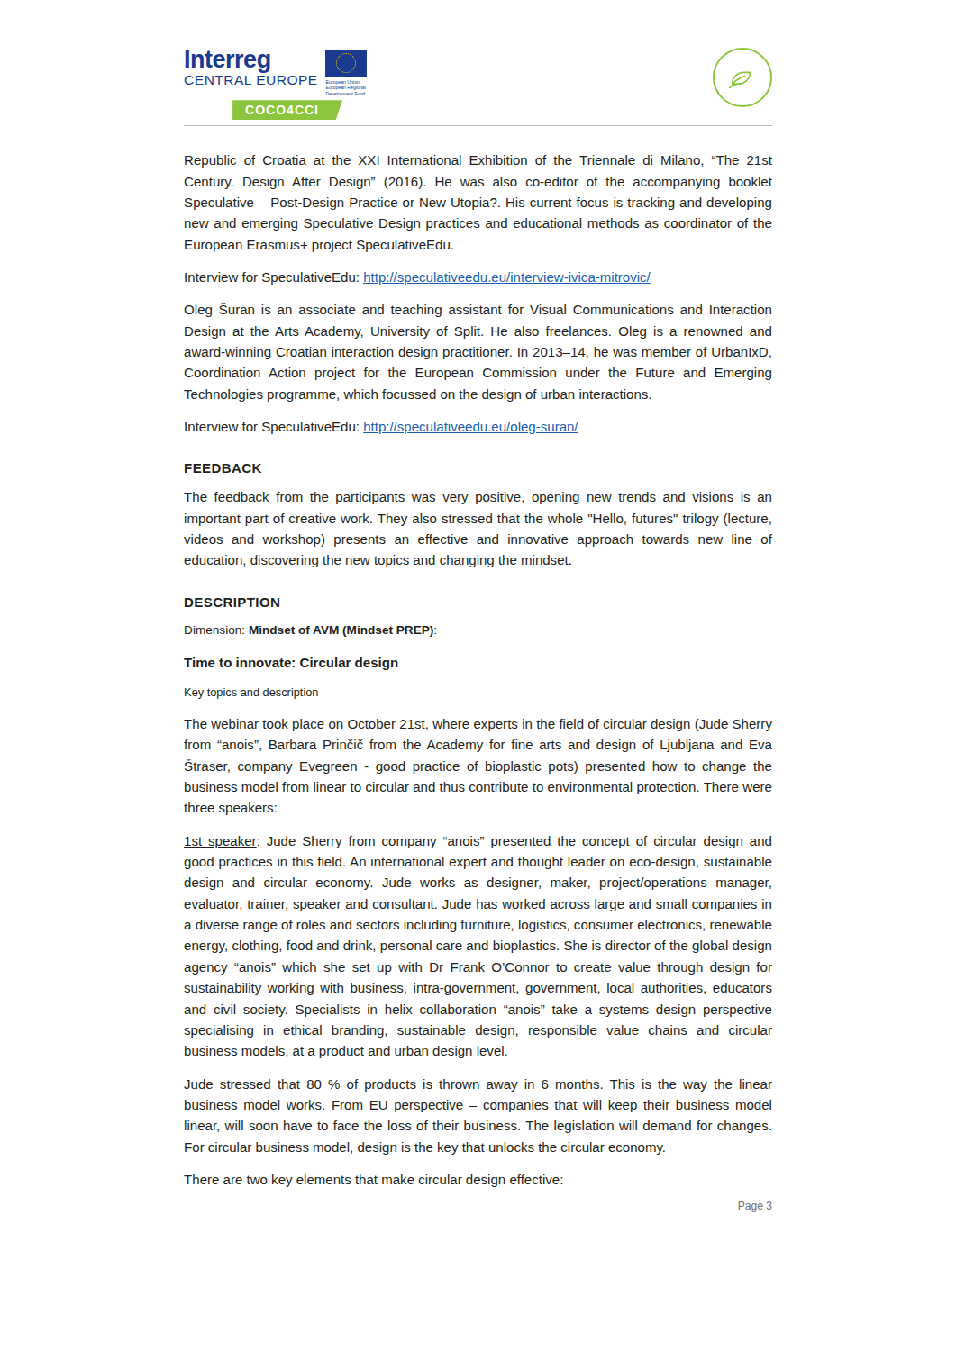Interreg CENTRAL EUROPE
European Union
European Regional
Development Fund
COCO4CCI
Republic of Croatia at the XXI International Exhibition of the Triennale di Milano, “The 21st Century. Design After Design” (2016). He was also co-editor of the accompanying booklet Speculative – Post-Design Practice or New Utopia?. His current focus is tracking and developing new and emerging Speculative Design practices and educational methods as coordinator of the European Erasmus+ project SpeculativeEdu.
Interview for SpeculativeEdu: http://speculativeedu.eu/interview-ivica-mitrovic/
Oleg Šuran is an associate and teaching assistant for Visual Communications and Interaction Design at the Arts Academy, University of Split. He also freelances. Oleg is a renowned and award-winning Croatian interaction design practitioner. In 2013–14, he was member of UrbanIxD, Coordination Action project for the European Commission under the Future and Emerging Technologies programme, which focussed on the design of urban interactions.
Interview for SpeculativeEdu: http://speculativeedu.eu/oleg-suran/
FEEDBACK
The feedback from the participants was very positive, opening new trends and visions is an important part of creative work. They also stressed that the whole "Hello, futures" trilogy (lecture, videos and workshop) presents an effective and innovative approach towards new line of education, discovering the new topics and changing the mindset.
DESCRIPTION
Dimension: Mindset of AVM (Mindset PREP):
Time to innovate: Circular design
Key topics and description
The webinar took place on October 21st, where experts in the field of circular design (Jude Sherry from “anois”, Barbara Prinčič from the Academy for fine arts and design of Ljubljana and Eva Štraser, company Evegreen - good practice of bioplastic pots) presented how to change the business model from linear to circular and thus contribute to environmental protection. There were three speakers:
1st speaker: Jude Sherry from company “anois” presented the concept of circular design and good practices in this field. An international expert and thought leader on eco-design, sustainable design and circular economy. Jude works as designer, maker, project/operations manager, evaluator, trainer, speaker and consultant. Jude has worked across large and small companies in a diverse range of roles and sectors including furniture, logistics, consumer electronics, renewable energy, clothing, food and drink, personal care and bioplastics. She is director of the global design agency “anois” which she set up with Dr Frank O’Connor to create value through design for sustainability working with business, intra-government, government, local authorities, educators and civil society. Specialists in helix collaboration “anois” take a systems design perspective specialising in ethical branding, sustainable design, responsible value chains and circular business models, at a product and urban design level.
Jude stressed that 80 % of products is thrown away in 6 months. This is the way the linear business model works. From EU perspective – companies that will keep their business model linear, will soon have to face the loss of their business. The legislation will demand for changes. For circular business model, design is the key that unlocks the circular economy.
There are two key elements that make circular design effective:
Page 3